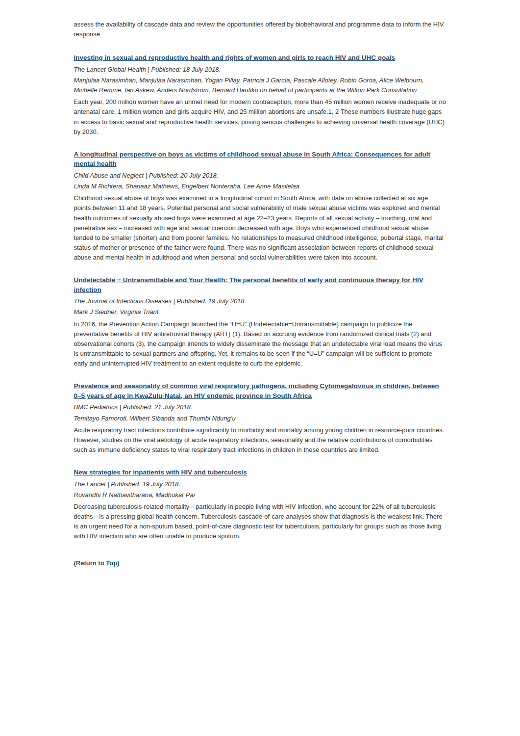assess the availability of cascade data and review the opportunities offered by biobehavioral and programme data to inform the HIV response.
Investing in sexual and reproductive health and rights of women and girls to reach HIV and UHC goals
The Lancet Global Health | Published: 18 July 2018.
Manjulaa Narasimhan, Manjulaa Narasimhan, Yogan Pillay, Patricia J García, Pascale Allotey, Robin Gorna, Alice Welbourn, Michelle Remme, Ian Askew, Anders Nordström, Bernard Haufiku on behalf of participants at the Wilton Park Consultation
Each year, 200 million women have an unmet need for modern contraception, more than 45 million women receive inadequate or no antenatal care, 1 million women and girls acquire HIV, and 25 million abortions are unsafe.1, 2 These numbers illustrate huge gaps in access to basic sexual and reproductive health services, posing serious challenges to achieving universal health coverage (UHC) by 2030.
A longitudinal perspective on boys as victims of childhood sexual abuse in South Africa: Consequences for adult mental health
Child Abuse and Neglect | Published: 20 July 2018.
Linda M Richtera, Shanaaz Mathews, Engelbert Nonteraha, Lee Anne Masilelaa
Childhood sexual abuse of boys was examined in a longitudinal cohort in South Africa, with data on abuse collected at six age points between 11 and 18 years. Potential personal and social vulnerability of male sexual abuse victims was explored and mental health outcomes of sexually abused boys were examined at age 22–23 years. Reports of all sexual activity – touching, oral and penetrative sex – increased with age and sexual coercion decreased with age. Boys who experienced childhood sexual abuse tended to be smaller (shorter) and from poorer families. No relationships to measured childhood intelligence, pubertal stage, marital status of mother or presence of the father were found. There was no significant association between reports of childhood sexual abuse and mental health in adulthood and when personal and social vulnerabilities were taken into account.
Undetectable = Untransmittable and Your Health: The personal benefits of early and continuous therapy for HIV infection
The Journal of Infectious Diseases | Published: 19 July 2018.
Mark J Siedner, Virginia Triant
In 2016, the Prevention Action Campaign launched the “U=U” (Undetectable=Untransmittable) campaign to publicize the preventative benefits of HIV antiretroviral therapy (ART) (1). Based on accruing evidence from randomized clinical trials (2) and observational cohorts (3), the campaign intends to widely disseminate the message that an undetectable viral load means the virus is untransmittable to sexual partners and offspring. Yet, it remains to be seen if the “U=U” campaign will be sufficient to promote early and uninterrupted HIV treatment to an extent requisite to curb the epidemic.
Prevalence and seasonality of common viral respiratory pathogens, including Cytomegalovirus in children, between 0–5 years of age in KwaZulu-Natal, an HIV endemic province in South Africa
BMC Pediatrics | Published: 21 July 2018.
Temitayo Famoroti, Wilbert Sibanda and Thumbi Ndung’u
Acute respiratory tract infections contribute significantly to morbidity and mortality among young children in resource-poor countries. However, studies on the viral aetiology of acute respiratory infections, seasonality and the relative contributions of comorbidities such as immune deficiency states to viral respiratory tract infections in children in these countries are limited.
New strategies for inpatients with HIV and tuberculosis
The Lancet | Published: 19 July 2018.
Ruvandhi R Nathavitharana, Madhukar Pai
Decreasing tuberculosis-related mortality—particularly in people living with HIV infection, who account for 22% of all tuberculosis deaths—is a pressing global health concern. Tuberculosis cascade-of-care analyses show that diagnosis is the weakest link. There is an urgent need for a non-sputum based, point-of-care diagnostic test for tuberculosis, particularly for groups such as those living with HIV infection who are often unable to produce sputum.
(Return to Top)